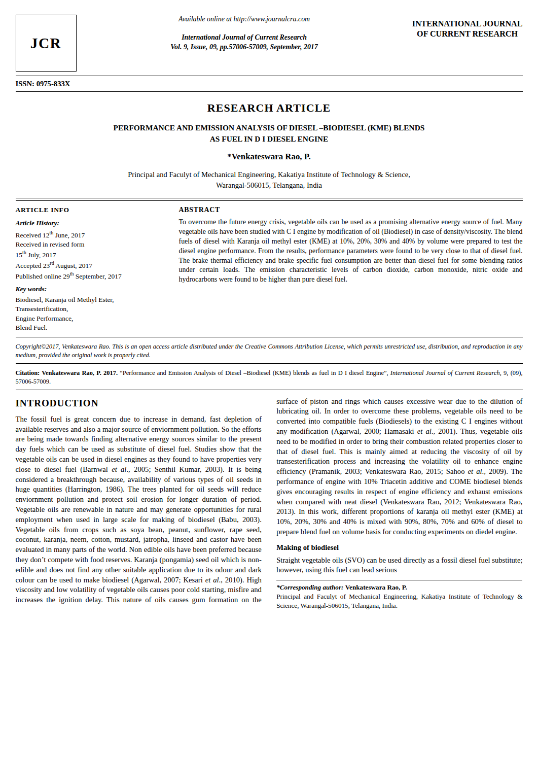JCR
Available online at http://www.journalcra.com
International Journal of Current Research
Vol. 9, Issue, 09, pp.57006-57009, September, 2017
INTERNATIONAL JOURNAL
OF CURRENT RESEARCH
ISSN: 0975-833X
RESEARCH ARTICLE
Performance and Emission Analysis of Diesel –Biodiesel (KME) Blends
as Fuel in D I Diesel Engine
*Venkateswara Rao, P.
Principal and Faculyt of Mechanical Engineering, Kakatiya Institute of Technology & Science,
Warangal-506015, Telangana, India
ARTICLE INFO
Article History:
Received 12th June, 2017
Received in revised form
15th July, 2017
Accepted 23rd August, 2017
Published online 29th September, 2017
Key words:
Biodiesel, Karanja oil Methyl Ester,
Transesterification,
Engine Performance,
Blend Fuel.
ABSTRACT
To overcome the future energy crisis, vegetable oils can be used as a promising alternative energy source of fuel. Many vegetable oils have been studied with C I engine by modification of oil (Biodiesel) in case of density/viscosity. The blend fuels of diesel with Karanja oil methyl ester (KME) at 10%, 20%, 30% and 40% by volume were prepared to test the diesel engine performance. From the results, performance parameters were found to be very close to that of diesel fuel. The brake thermal efficiency and brake specific fuel consumption are better than diesel fuel for some blending ratios under certain loads. The emission characteristic levels of carbon dioxide, carbon monoxide, nitric oxide and hydrocarbons were found to be higher than pure diesel fuel.
Copyright©2017, Venkateswara Rao. This is an open access article distributed under the Creative Commons Attribution License, which permits unrestricted use, distribution, and reproduction in any medium, provided the original work is properly cited.
Citation: Venkateswara Rao, P. 2017. “Performance and Emission Analysis of Diesel –Biodiesel (KME) blends as fuel in D I diesel Engine”, International Journal of Current Research, 9, (09), 57006-57009.
INTRODUCTION
The fossil fuel is great concern due to increase in demand, fast depletion of available reserves and also a major source of enviornment pollution. So the efforts are being made towards finding alternative energy sources similar to the present day fuels which can be used as substitute of diesel fuel. Studies show that the vegetable oils can be used in diesel engines as they found to have properties very close to diesel fuel (Barnwal et al., 2005; Senthil Kumar, 2003). It is being considered a breakthrough because, availability of various types of oil seeds in huge quantities (Harrington, 1986). The trees planted for oil seeds will reduce enviornment pollution and protect soil erosion for longer duration of period. Vegetable oils are renewable in nature and may generate opportunities for rural employment when used in large scale for making of biodiesel (Babu, 2003). Vegetable oils from crops such as soya bean, peanut, sunflower, rape seed, coconut, karanja, neem, cotton, mustard, jatropha, linseed and castor have been evaluated in many parts of the world. Non edible oils have been preferred because they don’t compete with food reserves. Karanja (pongamia) seed oil which is non-edible and does not find any other suitable application due to its odour and dark colour can be used to make biodiesel (Agarwal, 2007; Kesari et al., 2010). High viscosity and low volatility of vegetable oils causes poor cold starting, misfire and increases the ignition delay. This nature of oils causes gum formation on the surface of piston and rings which causes excessive wear due to the dilution of lubricating oil. In order to overcome these problems, vegetable oils need to be converted into compatible fuels (Biodiesels) to the existing C I engines without any modification (Agarwal, 2000; Hamasaki et al., 2001). Thus, vegetable oils need to be modified in order to bring their combustion related properties closer to that of diesel fuel. This is mainly aimed at reducing the viscosity of oil by transesterification process and increasing the volatility oil to enhance engine efficiency (Pramanik, 2003; Venkateswara Rao, 2015; Sahoo et al., 2009). The performance of engine with 10% Triacetin additive and COME biodiesel blends gives encouraging results in respect of engine efficiency and exhaust emissions when compared with neat diesel (Venkateswara Rao, 2012; Venkateswara Rao, 2013). In this work, different proportions of karanja oil methyl ester (KME) at 10%, 20%, 30% and 40% is mixed with 90%, 80%, 70% and 60% of diesel to prepare blend fuel on volume basis for conducting experiments on diedel engine.
Making of biodiesel
Straight vegetable oils (SVO) can be used directly as a fossil diesel fuel substitute; however, using this fuel can lead serious
*Corresponding author: Venkateswara Rao, P.
Principal and Faculyt of Mechanical Engineering, Kakatiya Institute of Technology & Science, Warangal-506015, Telangana, India.